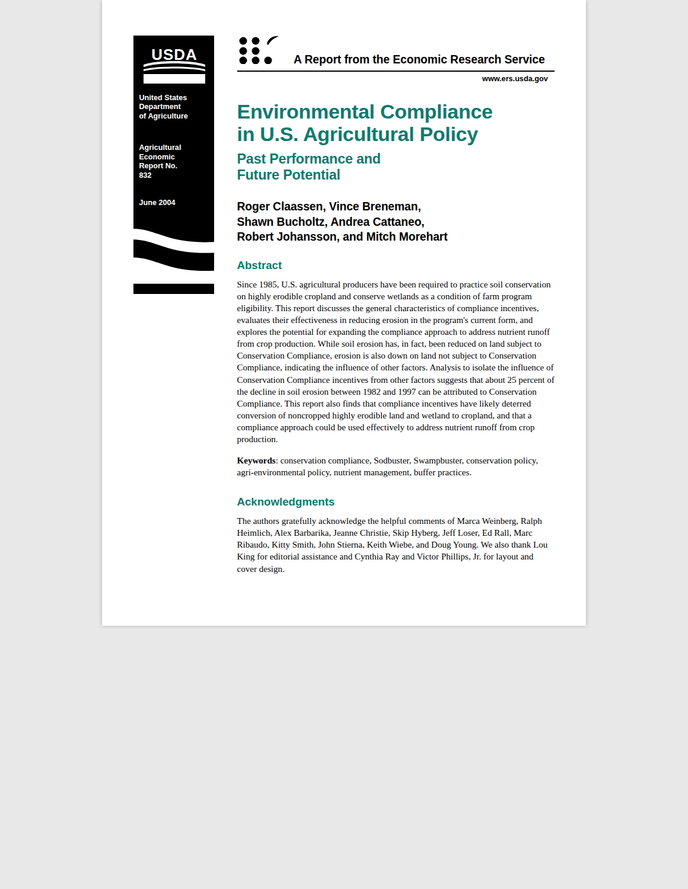USDA
United States
Department
of Agriculture
Agricultural
Economic
Report No.
832
June 2004
A Report from the Economic Research Service
www.ers.usda.gov
Environmental Compliance
in U.S. Agricultural Policy
Past Performance and
Future Potential
Roger Claassen, Vince Breneman,
Shawn Bucholtz, Andrea Cattaneo,
Robert Johansson, and Mitch Morehart
Abstract
Since 1985, U.S. agricultural producers have been required to practice soil conservation on highly erodible cropland and conserve wetlands as a condition of farm program eligibility. This report discusses the general characteristics of compliance incentives, evaluates their effectiveness in reducing erosion in the program's current form, and explores the potential for expanding the compliance approach to address nutrient runoff from crop production. While soil erosion has, in fact, been reduced on land subject to Conservation Compliance, erosion is also down on land not subject to Conservation Compliance, indicating the influence of other factors. Analysis to isolate the influence of Conservation Compliance incentives from other factors suggests that about 25 percent of the decline in soil erosion between 1982 and 1997 can be attributed to Conservation Compliance. This report also finds that compliance incentives have likely deterred conversion of noncropped highly erodible land and wetland to cropland, and that a compliance approach could be used effectively to address nutrient runoff from crop production.
Keywords: conservation compliance, Sodbuster, Swampbuster, conservation policy, agri-environmental policy, nutrient management, buffer practices.
Acknowledgments
The authors gratefully acknowledge the helpful comments of Marca Weinberg, Ralph Heimlich, Alex Barbarika, Jeanne Christie, Skip Hyberg, Jeff Loser, Ed Rall, Marc Ribaudo, Kitty Smith, John Stierna, Keith Wiebe, and Doug Young. We also thank Lou King for editorial assistance and Cynthia Ray and Victor Phillips, Jr. for layout and cover design.